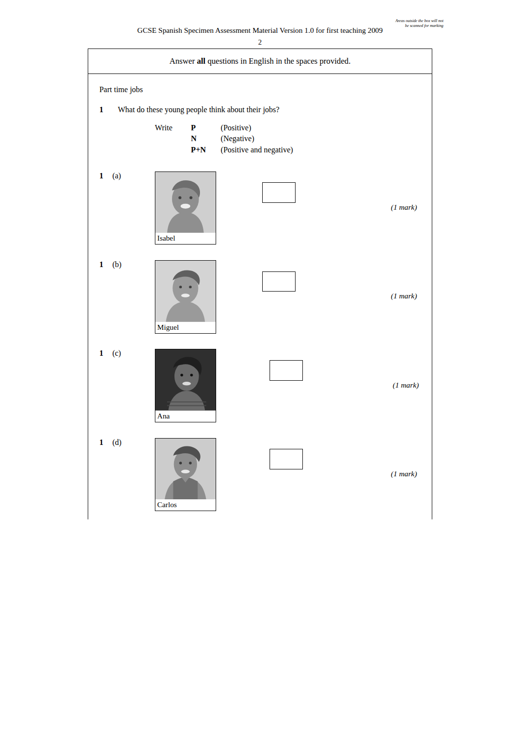Areas outside the box will not be scanned for marking
GCSE Spanish Specimen Assessment Material Version 1.0 for first teaching 2009
2
Answer all questions in English in the spaces provided.
Part time jobs
1 What do these young people think about their jobs?
| Write | P | (Positive) |
| | N | (Negative) |
| | P+N | (Positive and negative) |
1(a)
Isabel
(1 mark)
1(b)
Miguel
(1 mark)
1(c)
Ana
(1 mark)
1(d)
Carlos
(1 mark)